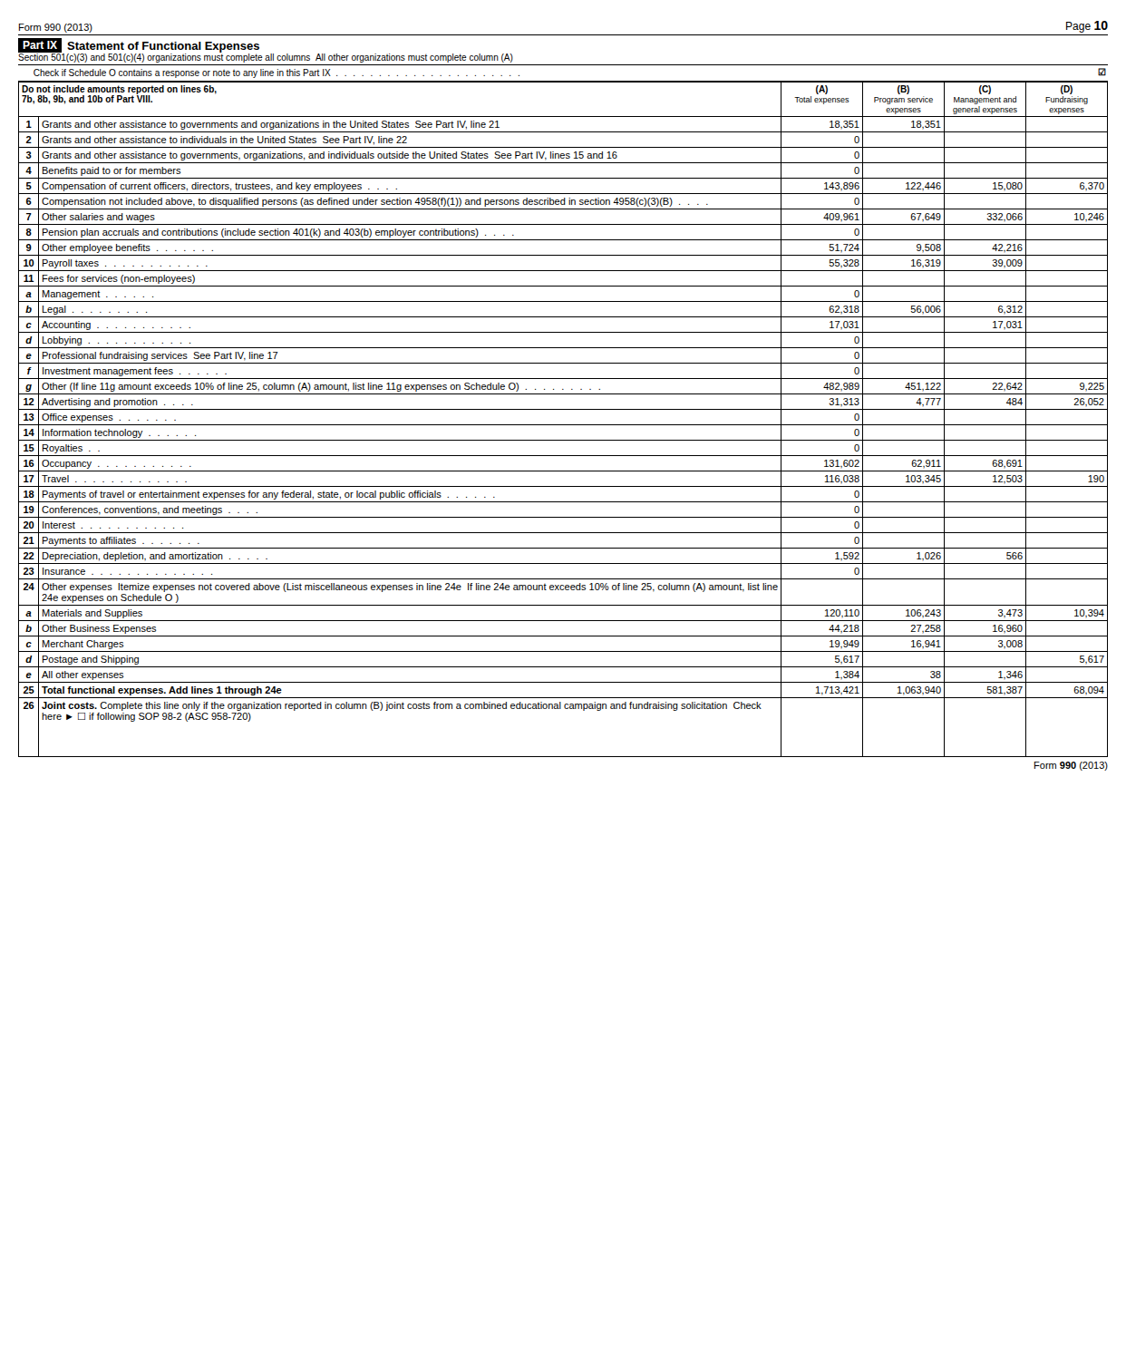Form 990 (2013)
Page 10
Part IX Statement of Functional Expenses
Section 501(c)(3) and 501(c)(4) organizations must complete all columns All other organizations must complete column (A)
Check if Schedule O contains a response or note to any line in this Part IX . . . . . . . . . . . . . . . . . . . . . . ☑
| Do not include amounts reported on lines 6b, 7b, 8b, 9b, and 10b of Part VIII. | (A) Total expenses | (B) Program service expenses | (C) Management and general expenses | (D) Fundraising expenses |
| --- | --- | --- | --- | --- |
| 1 | Grants and other assistance to governments and organizations in the United States See Part IV, line 21 | 18,351 | 18,351 | | |
| 2 | Grants and other assistance to individuals in the United States See Part IV, line 22 | 0 | | | |
| 3 | Grants and other assistance to governments, organizations, and individuals outside the United States See Part IV, lines 15 and 16 | 0 | | | |
| 4 | Benefits paid to or for members | 0 | | | |
| 5 | Compensation of current officers, directors, trustees, and key employees . . . . | 143,896 | 122,446 | 15,080 | 6,370 |
| 6 | Compensation not included above, to disqualified persons (as defined under section 4958(f)(1)) and persons described in section 4958(c)(3)(B) . . . . | 0 | | | |
| 7 | Other salaries and wages | 409,961 | 67,649 | 332,066 | 10,246 |
| 8 | Pension plan accruals and contributions (include section 401(k) and 403(b) employer contributions) . . . . | 0 | | | |
| 9 | Other employee benefits . . . . . . . | 51,724 | 9,508 | 42,216 | |
| 10 | Payroll taxes . . . . . . . . . . . . | 55,328 | 16,319 | 39,009 | |
| 11 | Fees for services (non-employees) | | | | |
| a | Management . . . . . . | 0 | | | |
| b | Legal . . . . . . . . . | 62,318 | 56,006 | 6,312 | |
| c | Accounting . . . . . . . . . . . | 17,031 | | 17,031 | |
| d | Lobbying . . . . . . . . . . . . | 0 | | | |
| e | Professional fundraising services See Part IV, line 17 | 0 | | | |
| f | Investment management fees . . . . . . | 0 | | | |
| g | Other (If line 11g amount exceeds 10% of line 25, column (A) amount, list line 11g expenses on Schedule O) . . . . . . . . . | 482,989 | 451,122 | 22,642 | 9,225 |
| 12 | Advertising and promotion . . . . | 31,313 | 4,777 | 484 | 26,052 |
| 13 | Office expenses . . . . . . . | 0 | | | |
| 14 | Information technology . . . . . . | 0 | | | |
| 15 | Royalties . . | 0 | | | |
| 16 | Occupancy . . . . . . . . . . . | 131,602 | 62,911 | 68,691 | |
| 17 | Travel . . . . . . . . . . . . . | 116,038 | 103,345 | 12,503 | 190 |
| 18 | Payments of travel or entertainment expenses for any federal, state, or local public officials . . . . . . | 0 | | | |
| 19 | Conferences, conventions, and meetings . . . . | 0 | | | |
| 20 | Interest . . . . . . . . . . . . | 0 | | | |
| 21 | Payments to affiliates . . . . . . . | 0 | | | |
| 22 | Depreciation, depletion, and amortization . . . . . | 1,592 | 1,026 | 566 | |
| 23 | Insurance . . . . . . . . . . . . . . | 0 | | | |
| 24 | Other expenses Itemize expenses not covered above (List miscellaneous expenses in line 24e If line 24e amount exceeds 10% of line 25, column (A) amount, list line 24e expenses on Schedule O ) | | | | |
| a | Materials and Supplies | 120,110 | 106,243 | 3,473 | 10,394 |
| b | Other Business Expenses | 44,218 | 27,258 | 16,960 | |
| c | Merchant Charges | 19,949 | 16,941 | 3,008 | |
| d | Postage and Shipping | 5,617 | | | 5,617 |
| e | All other expenses | 1,384 | 38 | 1,346 | |
| 25 | Total functional expenses. Add lines 1 through 24e | 1,713,421 | 1,063,940 | 581,387 | 68,094 |
| 26 | Joint costs. Complete this line only if the organization reported in column (B) joint costs from a combined educational campaign and fundraising solicitation Check here ► ☐ if following SOP 98-2 (ASC 958-720) | | | | |
Form 990 (2013)